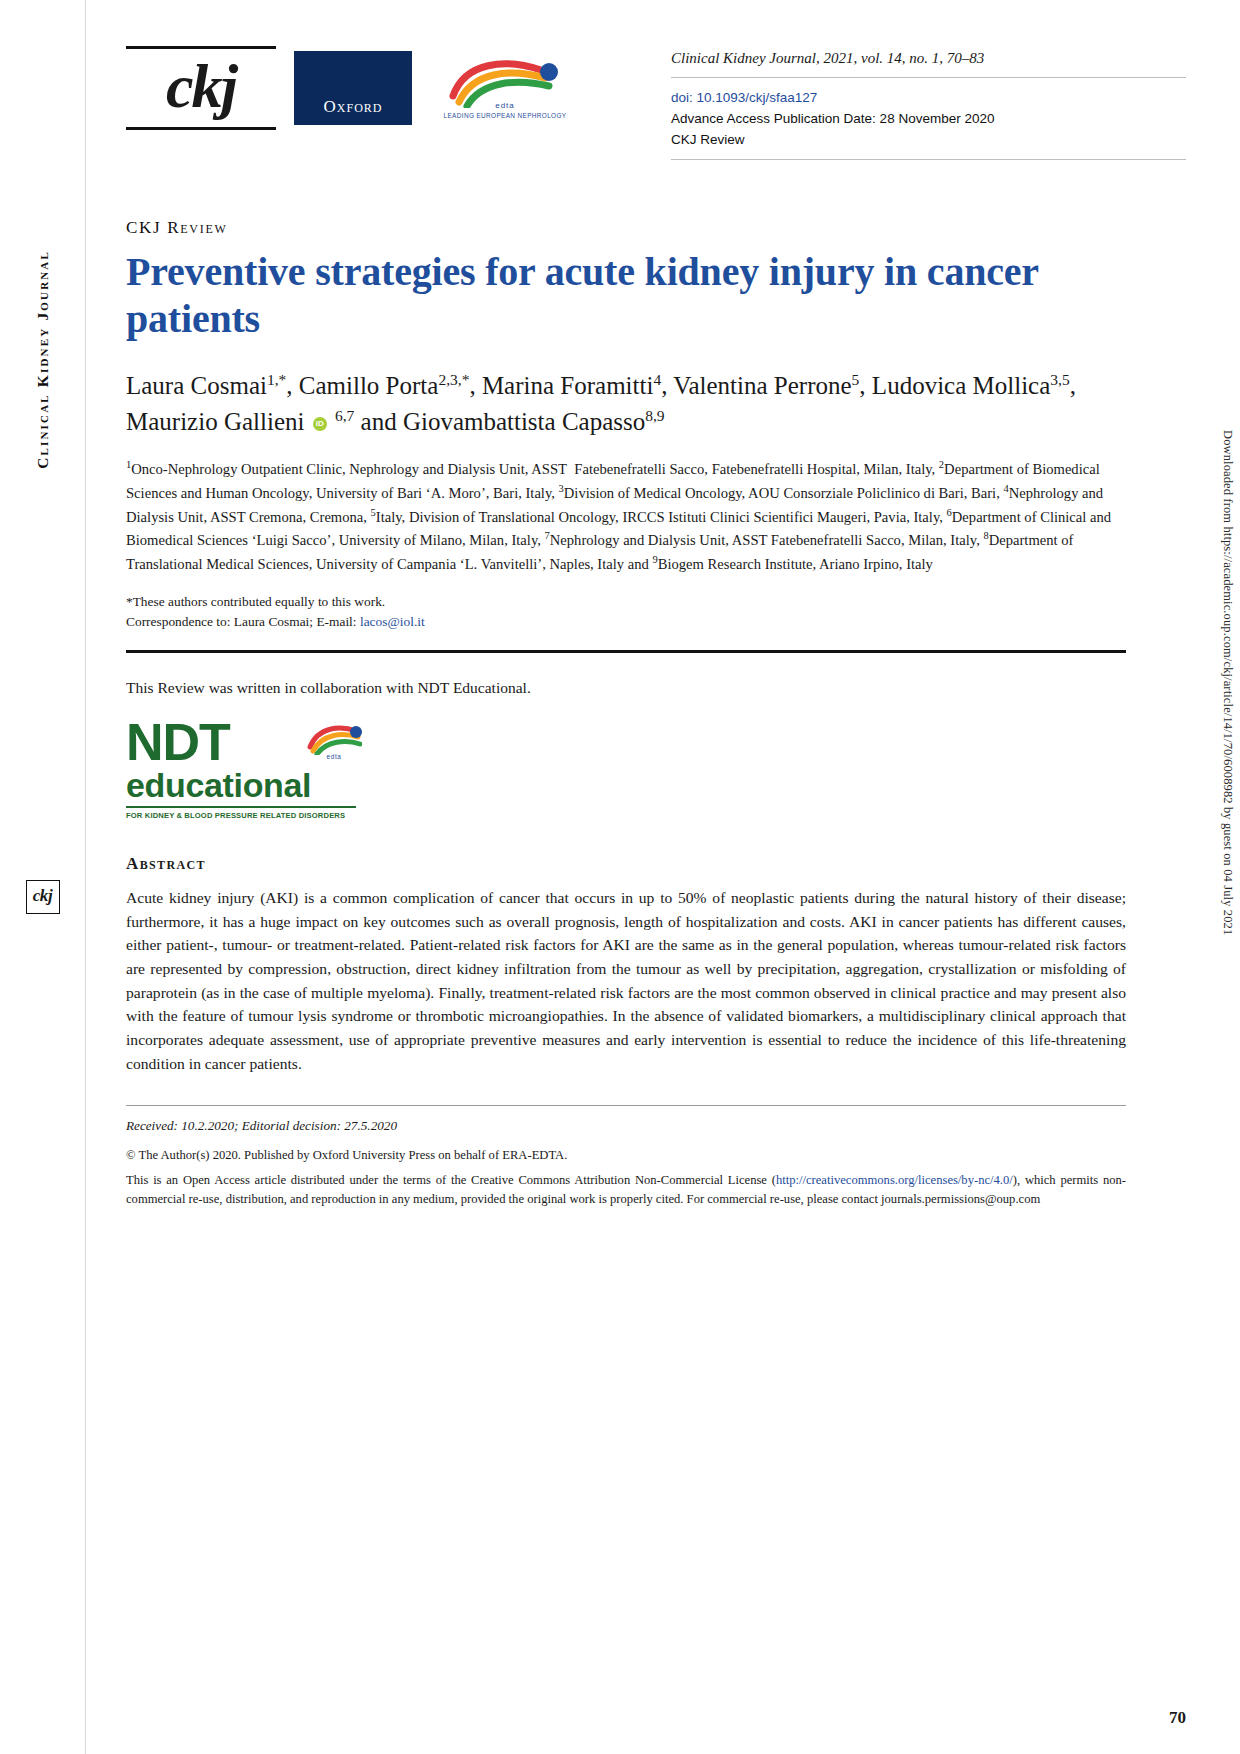Clinical Kidney Journal
ckj
Downloaded from https://academic.oup.com/ckj/article/14/1/70/6008982 by guest on 04 July 2021
ckj
Oxford
edta
LEADING EUROPEAN NEPHROLOGY
Clinical Kidney Journal, 2021, vol. 14, no. 1, 70–83
doi: 10.1093/ckj/sfaa127
Advance Access Publication Date: 28 November 2020
CKJ Review
CKJ Review
Preventive strategies for acute kidney injury in cancer patients
Laura Cosmai1,*, Camillo Porta2,3,*, Marina Foramitti4, Valentina Perrone5, Ludovica Mollica3,5, Maurizio Gallieni 6,7 and Giovambattista Capasso8,9
1Onco-Nephrology Outpatient Clinic, Nephrology and Dialysis Unit, ASST Fatebenefratelli Sacco, Fatebenefratelli Hospital, Milan, Italy, 2Department of Biomedical Sciences and Human Oncology, University of Bari ‘A. Moro’, Bari, Italy, 3Division of Medical Oncology, AOU Consorziale Policlinico di Bari, Bari, 4Nephrology and Dialysis Unit, ASST Cremona, Cremona, 5Italy, Division of Translational Oncology, IRCCS Istituti Clinici Scientifici Maugeri, Pavia, Italy, 6Department of Clinical and Biomedical Sciences ‘Luigi Sacco’, University of Milano, Milan, Italy, 7Nephrology and Dialysis Unit, ASST Fatebenefratelli Sacco, Milan, Italy, 8Department of Translational Medical Sciences, University of Campania ‘L. Vanvitelli’, Naples, Italy and 9Biogem Research Institute, Ariano Irpino, Italy
*These authors contributed equally to this work.
Correspondence to: Laura Cosmai; E-mail: lacos@iol.it
This Review was written in collaboration with NDT Educational.
edta
NDT
educational
FOR KIDNEY & BLOOD PRESSURE RELATED DISORDERS
Abstract
Acute kidney injury (AKI) is a common complication of cancer that occurs in up to 50% of neoplastic patients during the natural history of their disease; furthermore, it has a huge impact on key outcomes such as overall prognosis, length of hospitalization and costs. AKI in cancer patients has different causes, either patient-, tumour- or treatment-related. Patient-related risk factors for AKI are the same as in the general population, whereas tumour-related risk factors are represented by compression, obstruction, direct kidney infiltration from the tumour as well by precipitation, aggregation, crystallization or misfolding of paraprotein (as in the case of multiple myeloma). Finally, treatment-related risk factors are the most common observed in clinical practice and may present also with the feature of tumour lysis syndrome or thrombotic microangiopathies. In the absence of validated biomarkers, a multidisciplinary clinical approach that incorporates adequate assessment, use of appropriate preventive measures and early intervention is essential to reduce the incidence of this life-threatening condition in cancer patients.
Received: 10.2.2020; Editorial decision: 27.5.2020
© The Author(s) 2020. Published by Oxford University Press on behalf of ERA-EDTA.
This is an Open Access article distributed under the terms of the Creative Commons Attribution Non-Commercial License (http://creativecommons.org/licenses/by-nc/4.0/), which permits non-commercial re-use, distribution, and reproduction in any medium, provided the original work is properly cited. For commercial re-use, please contact journals.permissions@oup.com
70